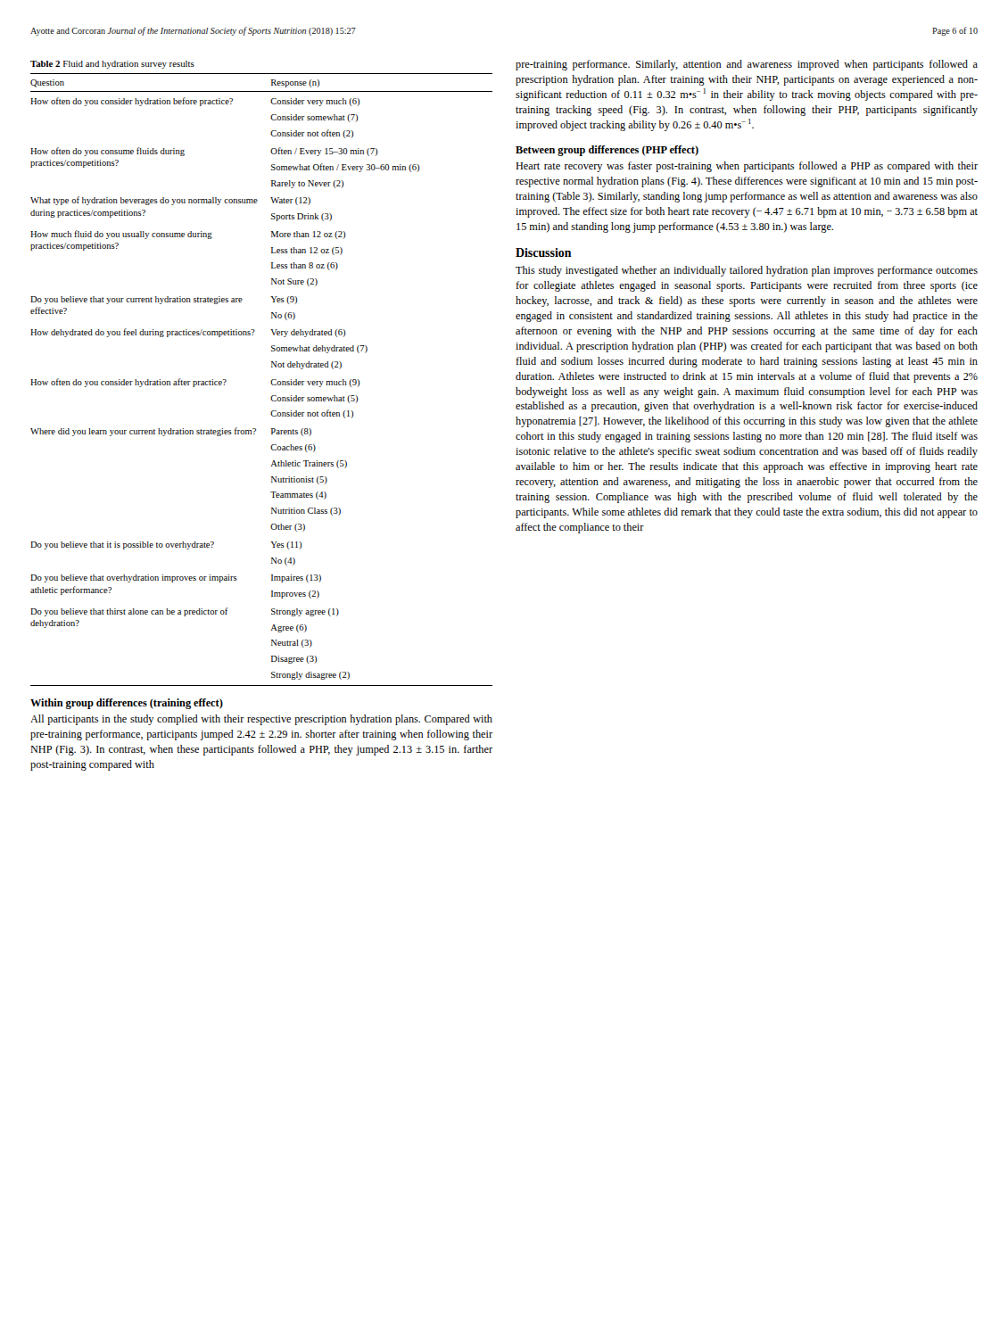Ayotte and Corcoran Journal of the International Society of Sports Nutrition (2018) 15:27
Page 6 of 10
Table 2 Fluid and hydration survey results
| Question | Response (n) |
| --- | --- |
| How often do you consider hydration before practice? | Consider very much (6) |
| Consider somewhat (7) |
| Consider not often (2) |
| How often do you consume fluids during practices/competitions? | Often / Every 15–30 min (7) |
| Somewhat Often / Every 30–60 min (6) |
| Rarely to Never (2) |
| What type of hydration beverages do you normally consume during practices/competitions? | Water (12) |
| Sports Drink (3) |
| How much fluid do you usually consume during practices/competitions? | More than 12 oz (2) |
| Less than 12 oz (5) |
| Less than 8 oz (6) |
| Not Sure (2) |
| Do you believe that your current hydration strategies are effective? | Yes (9) |
| No (6) |
| How dehydrated do you feel during practices/competitions? | Very dehydrated (6) |
| Somewhat dehydrated (7) |
| Not dehydrated (2) |
| How often do you consider hydration after practice? | Consider very much (9) |
| Consider somewhat (5) |
| Consider not often (1) |
| Where did you learn your current hydration strategies from? | Parents (8) |
| Coaches (6) |
| Athletic Trainers (5) |
| Nutritionist (5) |
| Teammates (4) |
| Nutrition Class (3) |
| Other (3) |
| Do you believe that it is possible to overhydrate? | Yes (11) |
| No (4) |
| Do you believe that overhydration improves or impairs athletic performance? | Impaires (13) |
| Improves (2) |
| Do you believe that thirst alone can be a predictor of dehydration? | Strongly agree (1) |
| Agree (6) |
| Neutral (3) |
| Disagree (3) |
| Strongly disagree (2) |
Within group differences (training effect)
All participants in the study complied with their respective prescription hydration plans. Compared with pre-training performance, participants jumped 2.42 ± 2.29 in. shorter after training when following their NHP (Fig. 3). In contrast, when these participants followed a PHP, they jumped 2.13 ± 3.15 in. farther post-training compared with
pre-training performance. Similarly, attention and awareness improved when participants followed a prescription hydration plan. After training with their NHP, participants on average experienced a non-significant reduction of 0.11 ± 0.32 m•s− 1 in their ability to track moving objects compared with pre-training tracking speed (Fig. 3). In contrast, when following their PHP, participants significantly improved object tracking ability by 0.26 ± 0.40 m•s− 1.
Between group differences (PHP effect)
Heart rate recovery was faster post-training when participants followed a PHP as compared with their respective normal hydration plans (Fig. 4). These differences were significant at 10 min and 15 min post-training (Table 3). Similarly, standing long jump performance as well as attention and awareness was also improved. The effect size for both heart rate recovery (− 4.47 ± 6.71 bpm at 10 min, − 3.73 ± 6.58 bpm at 15 min) and standing long jump performance (4.53 ± 3.80 in.) was large.
Discussion
This study investigated whether an individually tailored hydration plan improves performance outcomes for collegiate athletes engaged in seasonal sports. Participants were recruited from three sports (ice hockey, lacrosse, and track & field) as these sports were currently in season and the athletes were engaged in consistent and standardized training sessions. All athletes in this study had practice in the afternoon or evening with the NHP and PHP sessions occurring at the same time of day for each individual. A prescription hydration plan (PHP) was created for each participant that was based on both fluid and sodium losses incurred during moderate to hard training sessions lasting at least 45 min in duration. Athletes were instructed to drink at 15 min intervals at a volume of fluid that prevents a 2% bodyweight loss as well as any weight gain. A maximum fluid consumption level for each PHP was established as a precaution, given that overhydration is a well-known risk factor for exercise-induced hyponatremia [27]. However, the likelihood of this occurring in this study was low given that the athlete cohort in this study engaged in training sessions lasting no more than 120 min [28]. The fluid itself was isotonic relative to the athlete's specific sweat sodium concentration and was based off of fluids readily available to him or her. The results indicate that this approach was effective in improving heart rate recovery, attention and awareness, and mitigating the loss in anaerobic power that occurred from the training session. Compliance was high with the prescribed volume of fluid well tolerated by the participants. While some athletes did remark that they could taste the extra sodium, this did not appear to affect the compliance to their